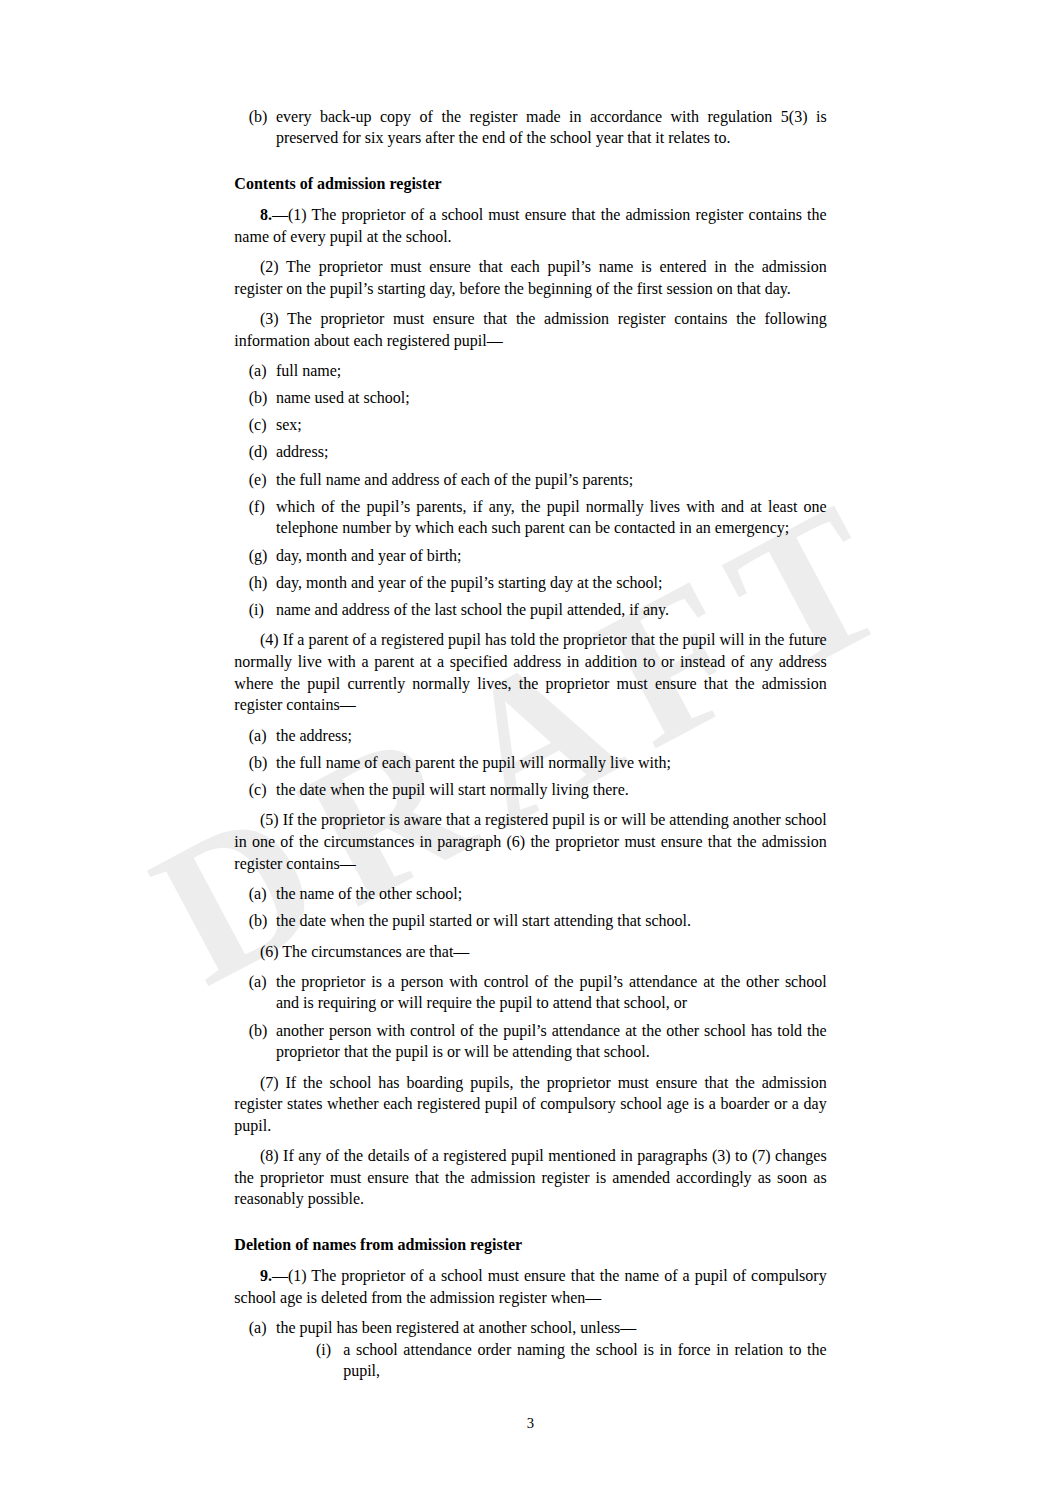DRAFT
(b) every back-up copy of the register made in accordance with regulation 5(3) is preserved for six years after the end of the school year that it relates to.
Contents of admission register
8.—(1) The proprietor of a school must ensure that the admission register contains the name of every pupil at the school.
(2) The proprietor must ensure that each pupil’s name is entered in the admission register on the pupil’s starting day, before the beginning of the first session on that day.
(3) The proprietor must ensure that the admission register contains the following information about each registered pupil—
(a) full name;
(b) name used at school;
(c) sex;
(d) address;
(e) the full name and address of each of the pupil’s parents;
(f) which of the pupil’s parents, if any, the pupil normally lives with and at least one telephone number by which each such parent can be contacted in an emergency;
(g) day, month and year of birth;
(h) day, month and year of the pupil’s starting day at the school;
(i) name and address of the last school the pupil attended, if any.
(4) If a parent of a registered pupil has told the proprietor that the pupil will in the future normally live with a parent at a specified address in addition to or instead of any address where the pupil currently normally lives, the proprietor must ensure that the admission register contains—
(a) the address;
(b) the full name of each parent the pupil will normally live with;
(c) the date when the pupil will start normally living there.
(5) If the proprietor is aware that a registered pupil is or will be attending another school in one of the circumstances in paragraph (6) the proprietor must ensure that the admission register contains—
(a) the name of the other school;
(b) the date when the pupil started or will start attending that school.
(6) The circumstances are that—
(a) the proprietor is a person with control of the pupil’s attendance at the other school and is requiring or will require the pupil to attend that school, or
(b) another person with control of the pupil’s attendance at the other school has told the proprietor that the pupil is or will be attending that school.
(7) If the school has boarding pupils, the proprietor must ensure that the admission register states whether each registered pupil of compulsory school age is a boarder or a day pupil.
(8) If any of the details of a registered pupil mentioned in paragraphs (3) to (7) changes the proprietor must ensure that the admission register is amended accordingly as soon as reasonably possible.
Deletion of names from admission register
9.—(1) The proprietor of a school must ensure that the name of a pupil of compulsory school age is deleted from the admission register when—
(a) the pupil has been registered at another school, unless—
(i) a school attendance order naming the school is in force in relation to the pupil,
3